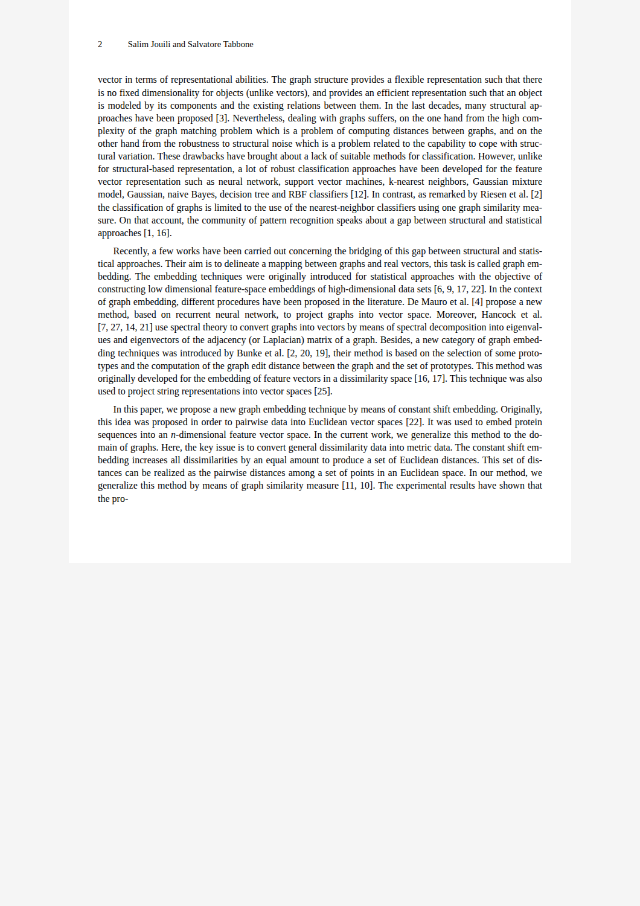2 Salim Jouili and Salvatore Tabbone
vector in terms of representational abilities. The graph structure provides a flexible representation such that there is no fixed dimensionality for objects (unlike vectors), and provides an efficient representation such that an object is modeled by its components and the existing relations between them. In the last decades, many structural approaches have been proposed [3]. Nevertheless, dealing with graphs suffers, on the one hand from the high complexity of the graph matching problem which is a problem of computing distances between graphs, and on the other hand from the robustness to structural noise which is a problem related to the capability to cope with structural variation. These drawbacks have brought about a lack of suitable methods for classification. However, unlike for structural-based representation, a lot of robust classification approaches have been developed for the feature vector representation such as neural network, support vector machines, k-nearest neighbors, Gaussian mixture model, Gaussian, naive Bayes, decision tree and RBF classifiers [12]. In contrast, as remarked by Riesen et al. [2] the classification of graphs is limited to the use of the nearest-neighbor classifiers using one graph similarity measure. On that account, the community of pattern recognition speaks about a gap between structural and statistical approaches [1, 16].
Recently, a few works have been carried out concerning the bridging of this gap between structural and statistical approaches. Their aim is to delineate a mapping between graphs and real vectors, this task is called graph embedding. The embedding techniques were originally introduced for statistical approaches with the objective of constructing low dimensional feature-space embeddings of high-dimensional data sets [6, 9, 17, 22]. In the context of graph embedding, different procedures have been proposed in the literature. De Mauro et al. [4] propose a new method, based on recurrent neural network, to project graphs into vector space. Moreover, Hancock et al. [7, 27, 14, 21] use spectral theory to convert graphs into vectors by means of spectral decomposition into eigenvalues and eigenvectors of the adjacency (or Laplacian) matrix of a graph. Besides, a new category of graph embedding techniques was introduced by Bunke et al. [2, 20, 19], their method is based on the selection of some prototypes and the computation of the graph edit distance between the graph and the set of prototypes. This method was originally developed for the embedding of feature vectors in a dissimilarity space [16, 17]. This technique was also used to project string representations into vector spaces [25].
In this paper, we propose a new graph embedding technique by means of constant shift embedding. Originally, this idea was proposed in order to pairwise data into Euclidean vector spaces [22]. It was used to embed protein sequences into an n-dimensional feature vector space. In the current work, we generalize this method to the domain of graphs. Here, the key issue is to convert general dissimilarity data into metric data. The constant shift embedding increases all dissimilarities by an equal amount to produce a set of Euclidean distances. This set of distances can be realized as the pairwise distances among a set of points in an Euclidean space. In our method, we generalize this method by means of graph similarity measure [11, 10]. The experimental results have shown that the pro-